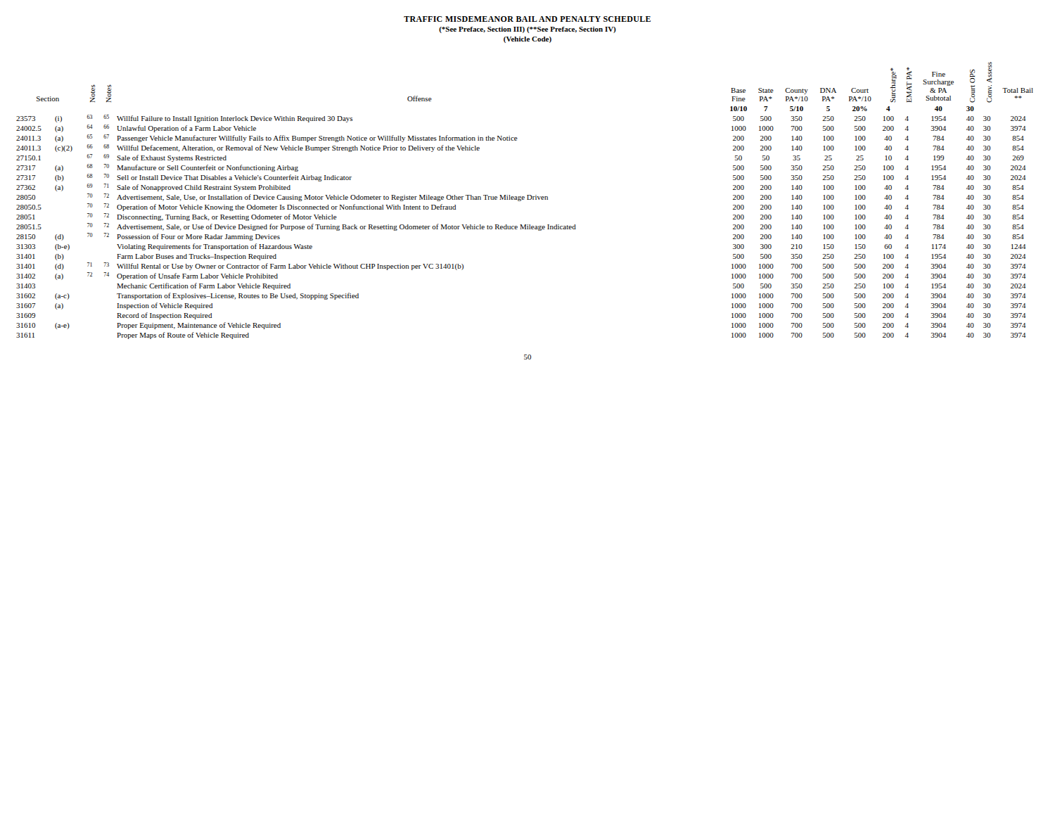TRAFFIC MISDEMEANOR BAIL AND PENALTY SCHEDULE
(*See Preface, Section III) (**See Preface, Section IV)
(Vehicle Code)
| Section | Notes | Notes | Offense | Base Fine | State PA* | County PA*/10 | DNA PA* | Court PA*/10 | Surcharge* | EMAT PA* | Fine Surcharge & PA Subtotal | Court OPS | Conv. Assess | Total Bail ** |
| --- | --- | --- | --- | --- | --- | --- | --- | --- | --- | --- | --- | --- | --- | --- |
| | | | | 10/10 | 7 | 5/10 | 5 | 20% | 4 | | 40 | 30 | |
| 23573 | (i) | 63 | 65 | Willful Failure to Install Ignition Interlock Device Within Required 30 Days | 500 | 500 | 350 | 250 | 250 | 100 | 4 | 1954 | 40 | 30 | 2024 |
| 24002.5 | (a) | 64 | 66 | Unlawful Operation of a Farm Labor Vehicle | 1000 | 1000 | 700 | 500 | 500 | 200 | 4 | 3904 | 40 | 30 | 3974 |
| 24011.3 | (a) | 65 | 67 | Passenger Vehicle Manufacturer Willfully Fails to Affix Bumper Strength Notice or Willfully Misstates Information in the Notice | 200 | 200 | 140 | 100 | 100 | 40 | 4 | 784 | 40 | 30 | 854 |
| 24011.3 | (c)(2) | 66 | 68 | Willful Defacement, Alteration, or Removal of New Vehicle Bumper Strength Notice Prior to Delivery of the Vehicle | 200 | 200 | 140 | 100 | 100 | 40 | 4 | 784 | 40 | 30 | 854 |
| 27150.1 | | 67 | 69 | Sale of Exhaust Systems Restricted | 50 | 50 | 35 | 25 | 25 | 10 | 4 | 199 | 40 | 30 | 269 |
| 27317 | (a) | 68 | 70 | Manufacture or Sell Counterfeit or Nonfunctioning Airbag | 500 | 500 | 350 | 250 | 250 | 100 | 4 | 1954 | 40 | 30 | 2024 |
| 27317 | (b) | 68 | 70 | Sell or Install Device That Disables a Vehicle's Counterfeit Airbag Indicator | 500 | 500 | 350 | 250 | 250 | 100 | 4 | 1954 | 40 | 30 | 2024 |
| 27362 | (a) | 69 | 71 | Sale of Nonapproved Child Restraint System Prohibited | 200 | 200 | 140 | 100 | 100 | 40 | 4 | 784 | 40 | 30 | 854 |
| 28050 | | 70 | 72 | Advertisement, Sale, Use, or Installation of Device Causing Motor Vehicle Odometer to Register Mileage Other Than True Mileage Driven | 200 | 200 | 140 | 100 | 100 | 40 | 4 | 784 | 40 | 30 | 854 |
| 28050.5 | | 70 | 72 | Operation of Motor Vehicle Knowing the Odometer Is Disconnected or Nonfunctional With Intent to Defraud | 200 | 200 | 140 | 100 | 100 | 40 | 4 | 784 | 40 | 30 | 854 |
| 28051 | | 70 | 72 | Disconnecting, Turning Back, or Resetting Odometer of Motor Vehicle | 200 | 200 | 140 | 100 | 100 | 40 | 4 | 784 | 40 | 30 | 854 |
| 28051.5 | | 70 | 72 | Advertisement, Sale, or Use of Device Designed for Purpose of Turning Back or Resetting Odometer of Motor Vehicle to Reduce Mileage Indicated | 200 | 200 | 140 | 100 | 100 | 40 | 4 | 784 | 40 | 30 | 854 |
| 28150 | (d) | 70 | 72 | Possession of Four or More Radar Jamming Devices | 200 | 200 | 140 | 100 | 100 | 40 | 4 | 784 | 40 | 30 | 854 |
| 31303 | (b-e) | | | Violating Requirements for Transportation of Hazardous Waste | 300 | 300 | 210 | 150 | 150 | 60 | 4 | 1174 | 40 | 30 | 1244 |
| 31401 | (b) | | | Farm Labor Buses and Trucks–Inspection Required | 500 | 500 | 350 | 250 | 250 | 100 | 4 | 1954 | 40 | 30 | 2024 |
| 31401 | (d) | 71 | 73 | Willful Rental or Use by Owner or Contractor of Farm Labor Vehicle Without CHP Inspection per VC 31401(b) | 1000 | 1000 | 700 | 500 | 500 | 200 | 4 | 3904 | 40 | 30 | 3974 |
| 31402 | (a) | 72 | 74 | Operation of Unsafe Farm Labor Vehicle Prohibited | 1000 | 1000 | 700 | 500 | 500 | 200 | 4 | 3904 | 40 | 30 | 3974 |
| 31403 | | | | Mechanic Certification of Farm Labor Vehicle Required | 500 | 500 | 350 | 250 | 250 | 100 | 4 | 1954 | 40 | 30 | 2024 |
| 31602 | (a-c) | | | Transportation of Explosives–License, Routes to Be Used, Stopping Specified | 1000 | 1000 | 700 | 500 | 500 | 200 | 4 | 3904 | 40 | 30 | 3974 |
| 31607 | (a) | | | Inspection of Vehicle Required | 1000 | 1000 | 700 | 500 | 500 | 200 | 4 | 3904 | 40 | 30 | 3974 |
| 31609 | | | | Record of Inspection Required | 1000 | 1000 | 700 | 500 | 500 | 200 | 4 | 3904 | 40 | 30 | 3974 |
| 31610 | (a-e) | | | Proper Equipment, Maintenance of Vehicle Required | 1000 | 1000 | 700 | 500 | 500 | 200 | 4 | 3904 | 40 | 30 | 3974 |
| 31611 | | | | Proper Maps of Route of Vehicle Required | 1000 | 1000 | 700 | 500 | 500 | 200 | 4 | 3904 | 40 | 30 | 3974 |
50